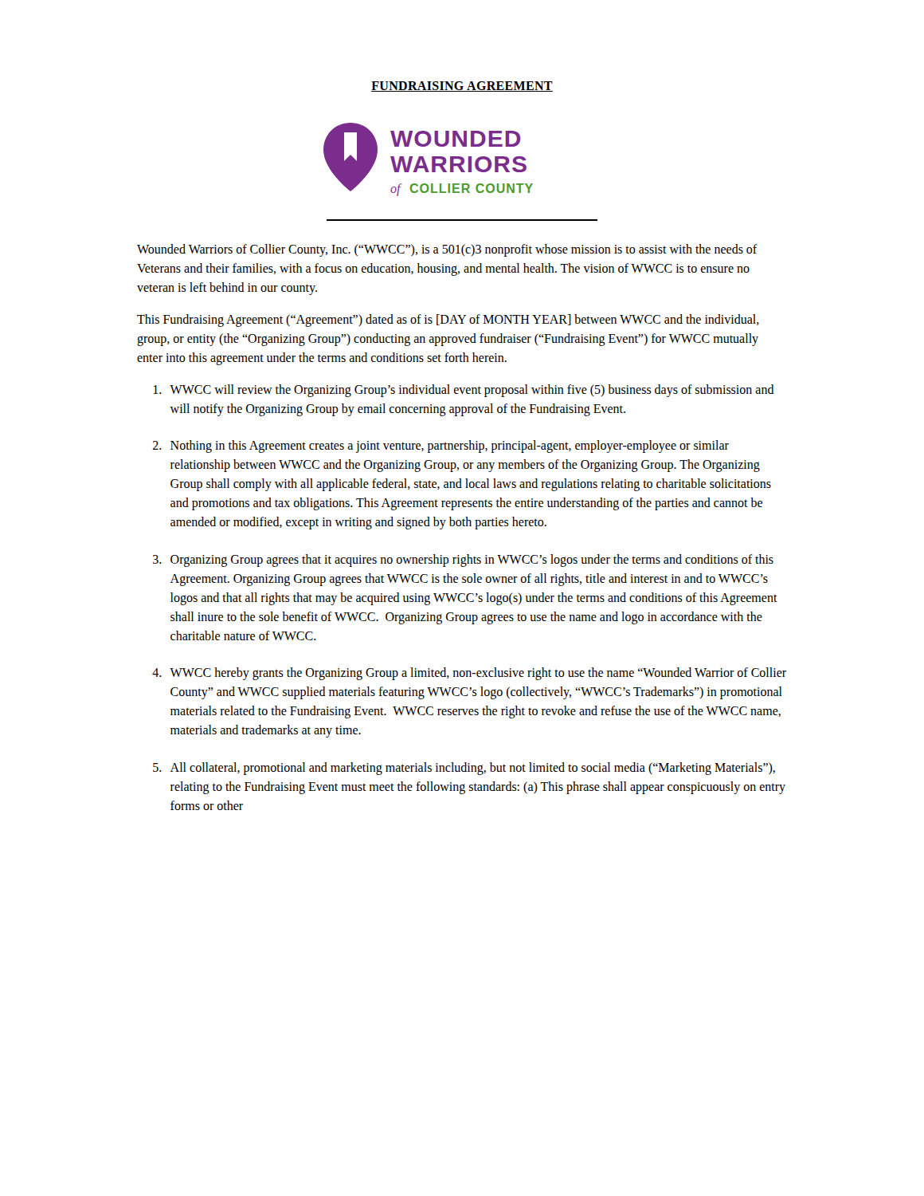FUNDRAISING AGREEMENT
WOUNDED WARRIORS of COLLIER COUNTY
Wounded Warriors of Collier County, Inc. (“WWCC”), is a 501(c)3 nonprofit whose mission is to assist with the needs of Veterans and their families, with a focus on education, housing, and mental health. The vision of WWCC is to ensure no veteran is left behind in our county.
This Fundraising Agreement (“Agreement”) dated as of is [DAY of MONTH YEAR] between WWCC and the individual, group, or entity (the “Organizing Group”) conducting an approved fundraiser (“Fundraising Event”) for WWCC mutually enter into this agreement under the terms and conditions set forth herein.
WWCC will review the Organizing Group’s individual event proposal within five (5) business days of submission and will notify the Organizing Group by email concerning approval of the Fundraising Event.
Nothing in this Agreement creates a joint venture, partnership, principal-agent, employer-employee or similar relationship between WWCC and the Organizing Group, or any members of the Organizing Group. The Organizing Group shall comply with all applicable federal, state, and local laws and regulations relating to charitable solicitations and promotions and tax obligations. This Agreement represents the entire understanding of the parties and cannot be amended or modified, except in writing and signed by both parties hereto.
Organizing Group agrees that it acquires no ownership rights in WWCC’s logos under the terms and conditions of this Agreement. Organizing Group agrees that WWCC is the sole owner of all rights, title and interest in and to WWCC’s logos and that all rights that may be acquired using WWCC’s logo(s) under the terms and conditions of this Agreement shall inure to the sole benefit of WWCC. Organizing Group agrees to use the name and logo in accordance with the charitable nature of WWCC.
WWCC hereby grants the Organizing Group a limited, non-exclusive right to use the name “Wounded Warrior of Collier County” and WWCC supplied materials featuring WWCC’s logo (collectively, “WWCC’s Trademarks”) in promotional materials related to the Fundraising Event. WWCC reserves the right to revoke and refuse the use of the WWCC name, materials and trademarks at any time.
All collateral, promotional and marketing materials including, but not limited to social media (“Marketing Materials”), relating to the Fundraising Event must meet the following standards: (a) This phrase shall appear conspicuously on entry forms or other